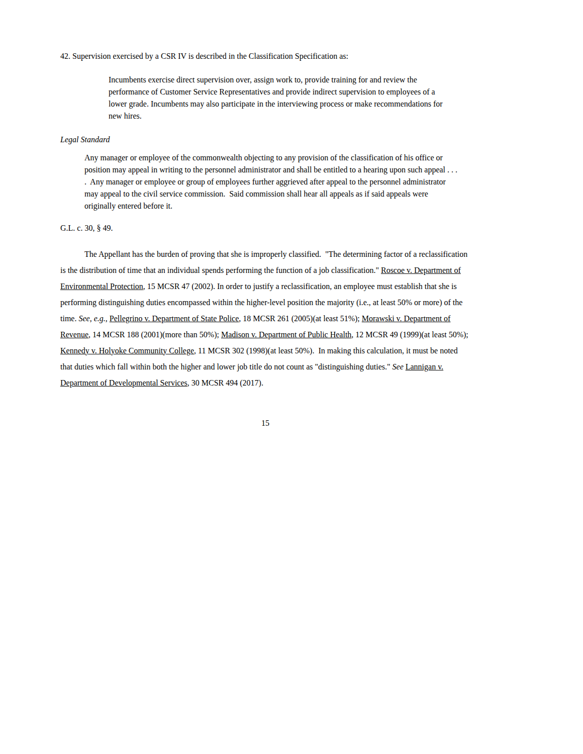42. Supervision exercised by a CSR IV is described in the Classification Specification as:
Incumbents exercise direct supervision over, assign work to, provide training for and review the performance of Customer Service Representatives and provide indirect supervision to employees of a lower grade. Incumbents may also participate in the interviewing process or make recommendations for new hires.
Legal Standard
Any manager or employee of the commonwealth objecting to any provision of the classification of his office or position may appeal in writing to the personnel administrator and shall be entitled to a hearing upon such appeal . . . . Any manager or employee or group of employees further aggrieved after appeal to the personnel administrator may appeal to the civil service commission. Said commission shall hear all appeals as if said appeals were originally entered before it.
G.L. c. 30, § 49.
The Appellant has the burden of proving that she is improperly classified. "The determining factor of a reclassification is the distribution of time that an individual spends performing the function of a job classification." Roscoe v. Department of Environmental Protection, 15 MCSR 47 (2002). In order to justify a reclassification, an employee must establish that she is performing distinguishing duties encompassed within the higher-level position the majority (i.e., at least 50% or more) of the time. See, e.g., Pellegrino v. Department of State Police, 18 MCSR 261 (2005)(at least 51%); Morawski v. Department of Revenue, 14 MCSR 188 (2001)(more than 50%); Madison v. Department of Public Health, 12 MCSR 49 (1999)(at least 50%); Kennedy v. Holyoke Community College, 11 MCSR 302 (1998)(at least 50%). In making this calculation, it must be noted that duties which fall within both the higher and lower job title do not count as "distinguishing duties." See Lannigan v. Department of Developmental Services, 30 MCSR 494 (2017).
15